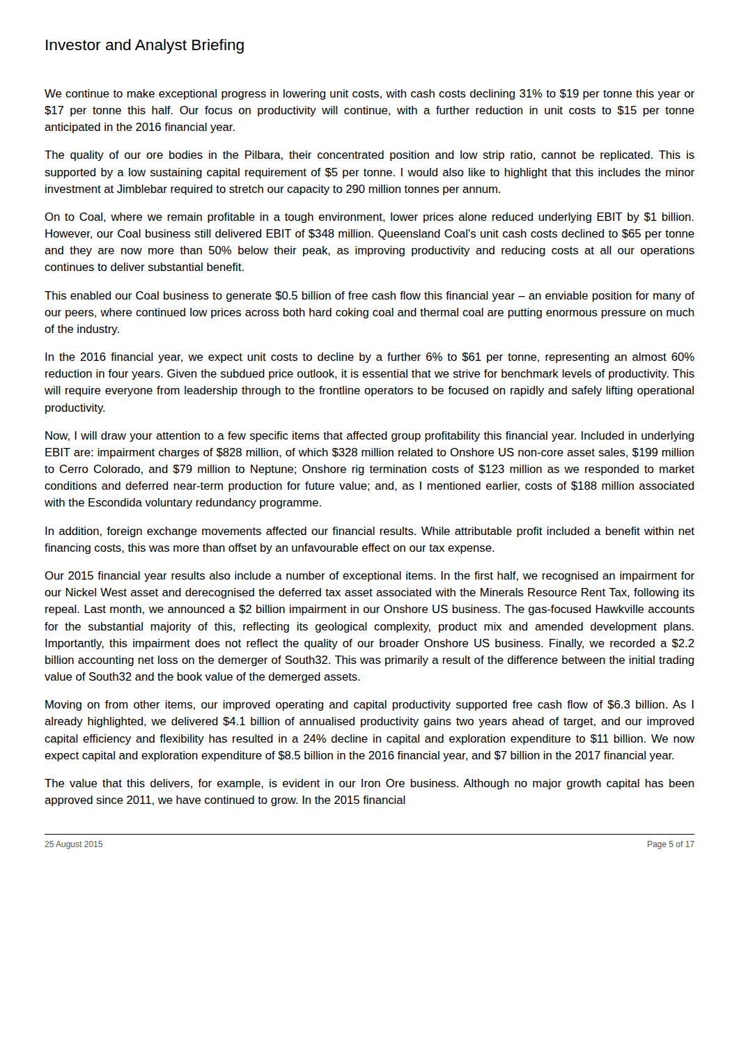Investor and Analyst Briefing
We continue to make exceptional progress in lowering unit costs, with cash costs declining 31% to $19 per tonne this year or $17 per tonne this half. Our focus on productivity will continue, with a further reduction in unit costs to $15 per tonne anticipated in the 2016 financial year.
The quality of our ore bodies in the Pilbara, their concentrated position and low strip ratio, cannot be replicated. This is supported by a low sustaining capital requirement of $5 per tonne. I would also like to highlight that this includes the minor investment at Jimblebar required to stretch our capacity to 290 million tonnes per annum.
On to Coal, where we remain profitable in a tough environment, lower prices alone reduced underlying EBIT by $1 billion. However, our Coal business still delivered EBIT of $348 million. Queensland Coal's unit cash costs declined to $65 per tonne and they are now more than 50% below their peak, as improving productivity and reducing costs at all our operations continues to deliver substantial benefit.
This enabled our Coal business to generate $0.5 billion of free cash flow this financial year – an enviable position for many of our peers, where continued low prices across both hard coking coal and thermal coal are putting enormous pressure on much of the industry.
In the 2016 financial year, we expect unit costs to decline by a further 6% to $61 per tonne, representing an almost 60% reduction in four years. Given the subdued price outlook, it is essential that we strive for benchmark levels of productivity. This will require everyone from leadership through to the frontline operators to be focused on rapidly and safely lifting operational productivity.
Now, I will draw your attention to a few specific items that affected group profitability this financial year. Included in underlying EBIT are: impairment charges of $828 million, of which $328 million related to Onshore US non-core asset sales, $199 million to Cerro Colorado, and $79 million to Neptune; Onshore rig termination costs of $123 million as we responded to market conditions and deferred near-term production for future value; and, as I mentioned earlier, costs of $188 million associated with the Escondida voluntary redundancy programme.
In addition, foreign exchange movements affected our financial results. While attributable profit included a benefit within net financing costs, this was more than offset by an unfavourable effect on our tax expense.
Our 2015 financial year results also include a number of exceptional items. In the first half, we recognised an impairment for our Nickel West asset and derecognised the deferred tax asset associated with the Minerals Resource Rent Tax, following its repeal. Last month, we announced a $2 billion impairment in our Onshore US business. The gas-focused Hawkville accounts for the substantial majority of this, reflecting its geological complexity, product mix and amended development plans. Importantly, this impairment does not reflect the quality of our broader Onshore US business. Finally, we recorded a $2.2 billion accounting net loss on the demerger of South32. This was primarily a result of the difference between the initial trading value of South32 and the book value of the demerged assets.
Moving on from other items, our improved operating and capital productivity supported free cash flow of $6.3 billion. As I already highlighted, we delivered $4.1 billion of annualised productivity gains two years ahead of target, and our improved capital efficiency and flexibility has resulted in a 24% decline in capital and exploration expenditure to $11 billion. We now expect capital and exploration expenditure of $8.5 billion in the 2016 financial year, and $7 billion in the 2017 financial year.
The value that this delivers, for example, is evident in our Iron Ore business. Although no major growth capital has been approved since 2011, we have continued to grow. In the 2015 financial
25 August 2015 Page 5 of 17